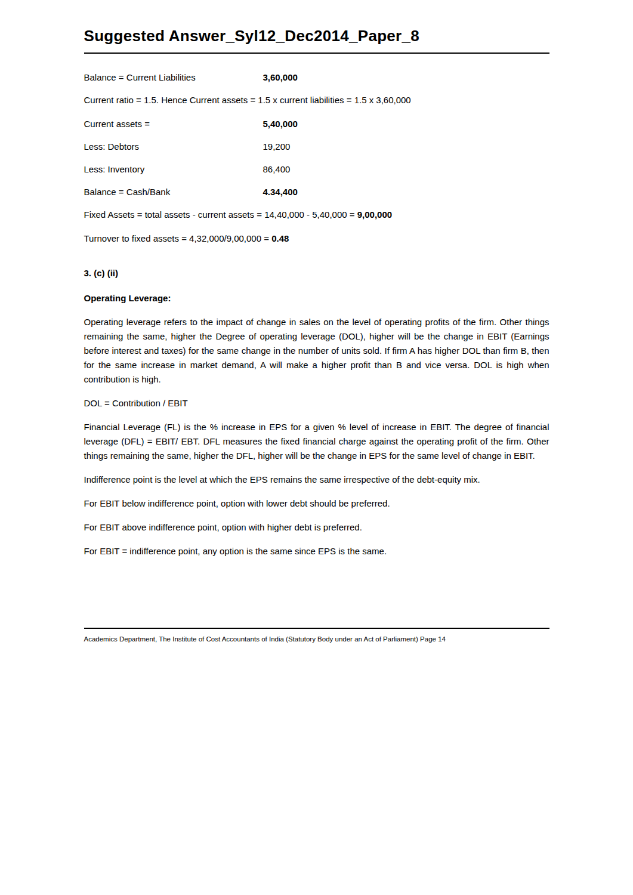Suggested Answer_Syl12_Dec2014_Paper_8
Balance = Current Liabilities 3,60,000
Current ratio = 1.5. Hence Current assets = 1.5 x current liabilities = 1.5 x 3,60,000
Current assets = 5,40,000
Less: Debtors 19,200
Less: Inventory 86,400
Balance = Cash/Bank 4.34,400
Fixed Assets = total assets - current assets = 14,40,000 - 5,40,000 = 9,00,000
Turnover to fixed assets = 4,32,000/9,00,000 = 0.48
3. (c) (ii)
Operating Leverage:
Operating leverage refers to the impact of change in sales on the level of operating profits of the firm. Other things remaining the same, higher the Degree of operating leverage (DOL), higher will be the change in EBIT (Earnings before interest and taxes) for the same change in the number of units sold. If firm A has higher DOL than firm B, then for the same increase in market demand, A will make a higher profit than B and vice versa. DOL is high when contribution is high.
DOL = Contribution / EBIT
Financial Leverage (FL) is the % increase in EPS for a given % level of increase in EBIT. The degree of financial leverage (DFL) = EBIT/ EBT. DFL measures the fixed financial charge against the operating profit of the firm. Other things remaining the same, higher the DFL, higher will be the change in EPS for the same level of change in EBIT.
Indifference point is the level at which the EPS remains the same irrespective of the debt-equity mix.
For EBIT below indifference point, option with lower debt should be preferred.
For EBIT above indifference point, option with higher debt is preferred.
For EBIT = indifference point, any option is the same since EPS is the same.
Academics Department, The Institute of Cost Accountants of India (Statutory Body under an Act of Parliament) Page 14